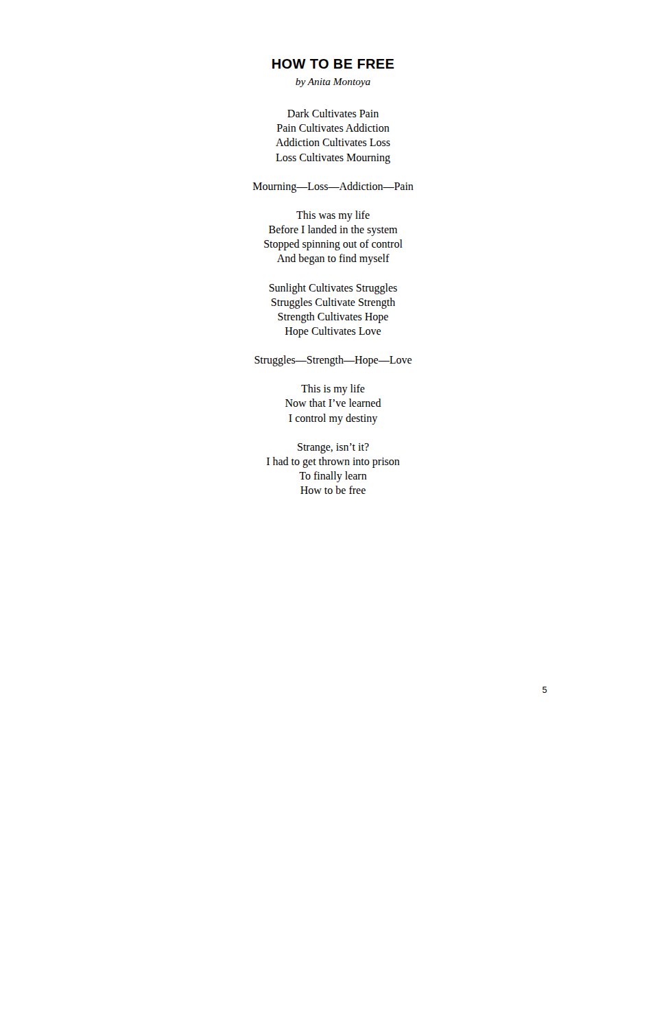How to Be Free
by Anita Montoya
Dark Cultivates Pain
Pain Cultivates Addiction
Addiction Cultivates Loss
Loss Cultivates Mourning
Mourning—Loss—Addiction—Pain
This was my life
Before I landed in the system
Stopped spinning out of control
And began to find myself
Sunlight Cultivates Struggles
Struggles Cultivate Strength
Strength Cultivates Hope
Hope Cultivates Love
Struggles—Strength—Hope—Love
This is my life
Now that I’ve learned
I control my destiny
Strange, isn’t it?
I had to get thrown into prison
To finally learn
How to be free
5